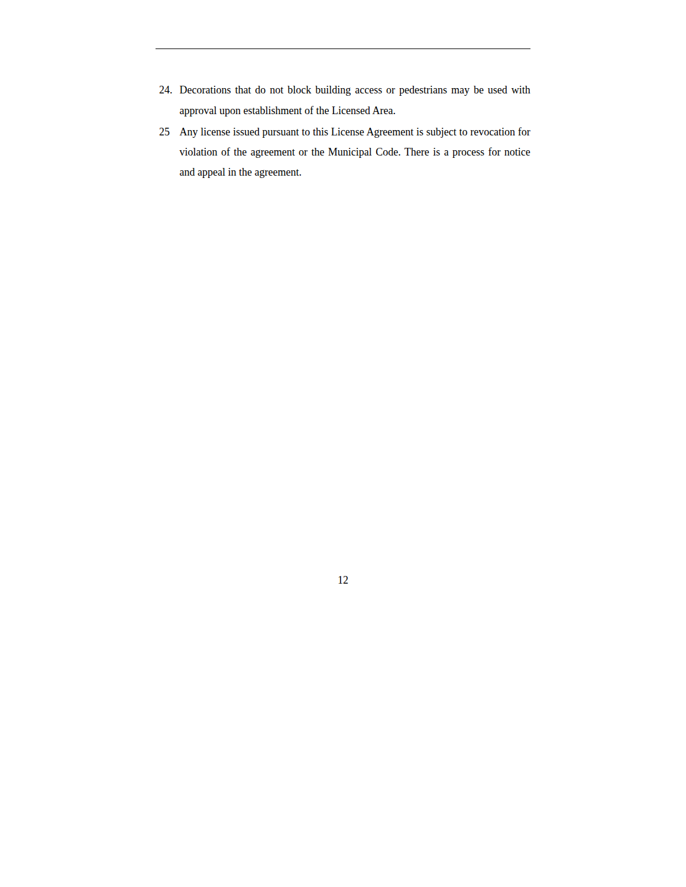24. Decorations that do not block building access or pedestrians may be used with approval upon establishment of the Licensed Area.
25 Any license issued pursuant to this License Agreement is subject to revocation for violation of the agreement or the Municipal Code. There is a process for notice and appeal in the agreement.
12